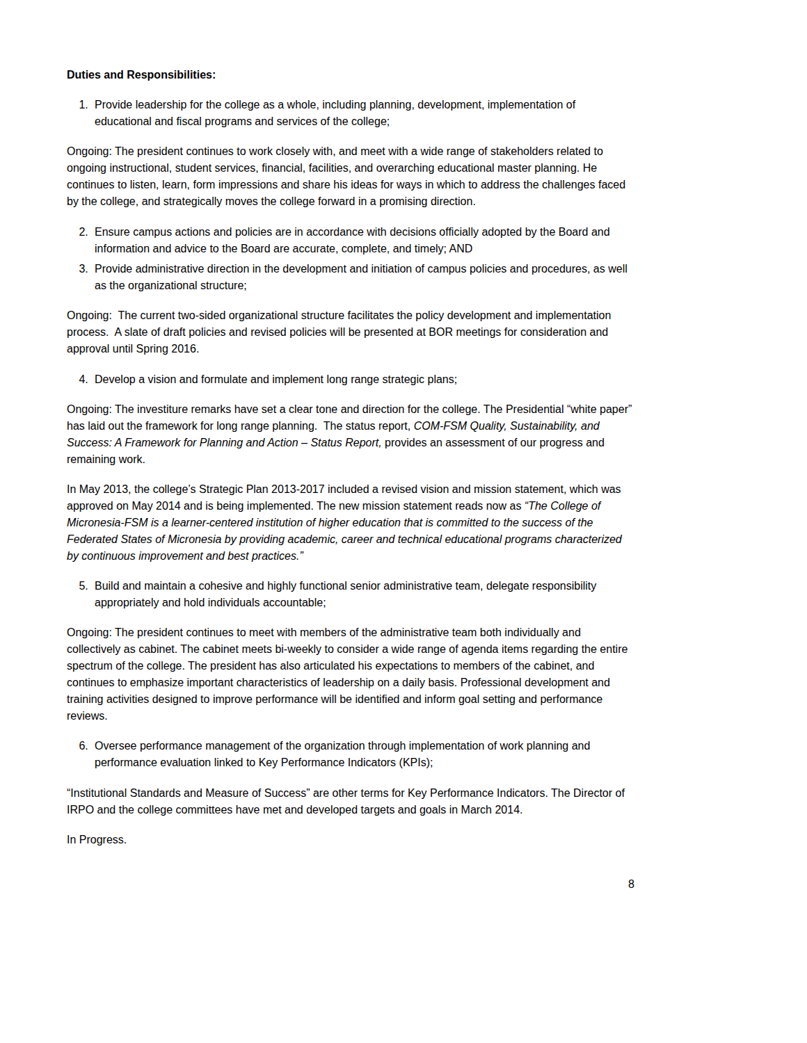Duties and Responsibilities:
Provide leadership for the college as a whole, including planning, development, implementation of educational and fiscal programs and services of the college;
Ongoing: The president continues to work closely with, and meet with a wide range of stakeholders related to ongoing instructional, student services, financial, facilities, and overarching educational master planning. He continues to listen, learn, form impressions and share his ideas for ways in which to address the challenges faced by the college, and strategically moves the college forward in a promising direction.
Ensure campus actions and policies are in accordance with decisions officially adopted by the Board and information and advice to the Board are accurate, complete, and timely; AND
Provide administrative direction in the development and initiation of campus policies and procedures, as well as the organizational structure;
Ongoing: The current two-sided organizational structure facilitates the policy development and implementation process. A slate of draft policies and revised policies will be presented at BOR meetings for consideration and approval until Spring 2016.
Develop a vision and formulate and implement long range strategic plans;
Ongoing: The investiture remarks have set a clear tone and direction for the college. The Presidential “white paper” has laid out the framework for long range planning. The status report, COM-FSM Quality, Sustainability, and Success: A Framework for Planning and Action – Status Report, provides an assessment of our progress and remaining work.
In May 2013, the college’s Strategic Plan 2013-2017 included a revised vision and mission statement, which was approved on May 2014 and is being implemented. The new mission statement reads now as “The College of Micronesia-FSM is a learner-centered institution of higher education that is committed to the success of the Federated States of Micronesia by providing academic, career and technical educational programs characterized by continuous improvement and best practices.”
Build and maintain a cohesive and highly functional senior administrative team, delegate responsibility appropriately and hold individuals accountable;
Ongoing: The president continues to meet with members of the administrative team both individually and collectively as cabinet. The cabinet meets bi-weekly to consider a wide range of agenda items regarding the entire spectrum of the college. The president has also articulated his expectations to members of the cabinet, and continues to emphasize important characteristics of leadership on a daily basis. Professional development and training activities designed to improve performance will be identified and inform goal setting and performance reviews.
Oversee performance management of the organization through implementation of work planning and performance evaluation linked to Key Performance Indicators (KPIs);
“Institutional Standards and Measure of Success” are other terms for Key Performance Indicators. The Director of IRPO and the college committees have met and developed targets and goals in March 2014.
In Progress.
8